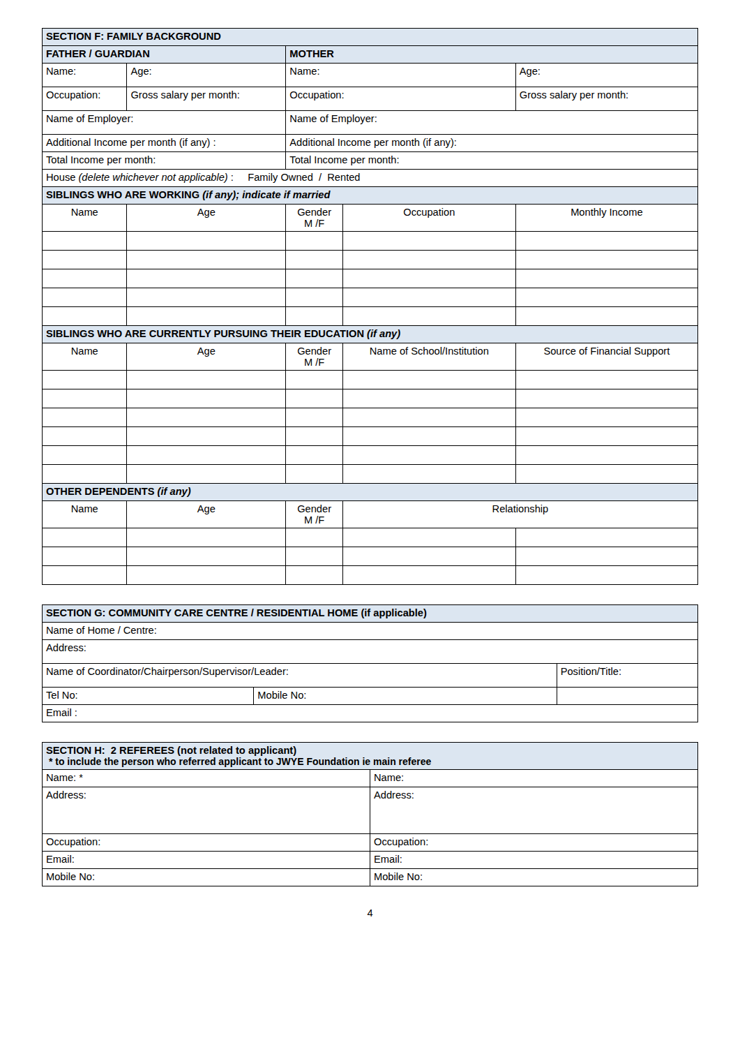| SECTION F: FAMILY BACKGROUND |
| FATHER / GUARDIAN | MOTHER |
| Name: | Age: | Name: | Age: |
| Occupation: | Gross salary per month: | Occupation: | Gross salary per month: |
| Name of Employer: | Name of Employer: |
| Additional Income per month (if any) : | Additional Income per month (if any): |
| Total Income per month: | Total Income per month: |
| House (delete whichever not applicable) : Family Owned / Rented |
| SIBLINGS WHO ARE WORKING (if any); indicate if married |
| Name | Age | Gender M /F | Occupation | Monthly Income |
| SIBLINGS WHO ARE CURRENTLY PURSUING THEIR EDUCATION (if any) |
| Name | Age | Gender M /F | Name of School/Institution | Source of Financial Support |
| OTHER DEPENDENTS (if any) |
| Name | Age | Gender M /F | Relationship |
| SECTION G: COMMUNITY CARE CENTRE / RESIDENTIAL HOME (if applicable) |
| Name of Home / Centre: |
| Address: |
| Name of Coordinator/Chairperson/Supervisor/Leader: | Position/Title: |
| Tel No: | Mobile No: | |
| Email : |
| SECTION H: 2 REFEREES (not related to applicant) * to include the person who referred applicant to JWYE Foundation ie main referee |
| Name: * | Name: |
| Address: | Address: |
| Occupation: | Occupation: |
| Email: | Email: |
| Mobile No: | Mobile No: |
4